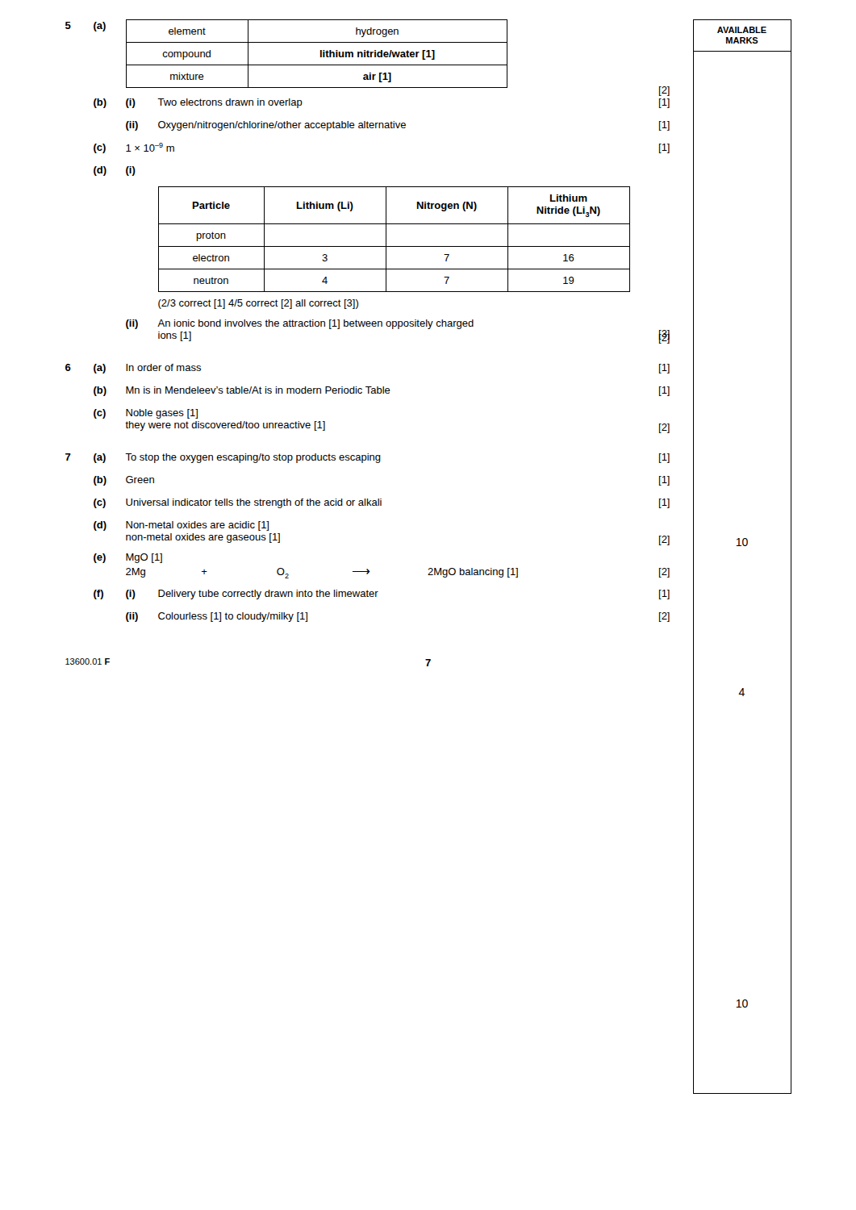AVAILABLE
MARKS
10
4
10
5 (a)
| element | hydrogen |
| compound | lithium nitride/water [1] |
| mixture | air [1] |
[2]
(b) (i)
Two electrons drawn in overlap
[1]
(ii)
Oxygen/nitrogen/chlorine/other acceptable alternative
[1]
(c)
1 × 10–9 m
[1]
(d) (i)
| Particle | Lithium (Li) | Nitrogen (N) | Lithium Nitride (Li 3 N) |
| --- | --- | --- | --- |
| proton | | | |
| electron | 3 | 7 | 16 |
| neutron | 4 | 7 | 19 |
(2/3 correct [1] 4/5 correct [2] all correct [3])
[3]
(ii)
An ionic bond involves the attraction [1] between oppositely charged
ions [1]
[2]
6 (a)
In order of mass
[1]
(b)
Mn is in Mendeleev’s table/At is in modern Periodic Table
[1]
(c)
Noble gases [1]
they were not discovered/too unreactive [1]
[2]
7 (a)
To stop the oxygen escaping/to stop products escaping
[1]
(b)
Green
[1]
(c)
Universal indicator tells the strength of the acid or alkali
[1]
(d)
Non-metal oxides are acidic [1]
non-metal oxides are gaseous [1]
[2]
(e)
MgO [1]
2Mg + O2 ⟶ 2MgO balancing [1]
[2]
(f) (i)
Delivery tube correctly drawn into the limewater
[1]
(ii)
Colourless [1] to cloudy/milky [1]
[2]
13600.01 F 7